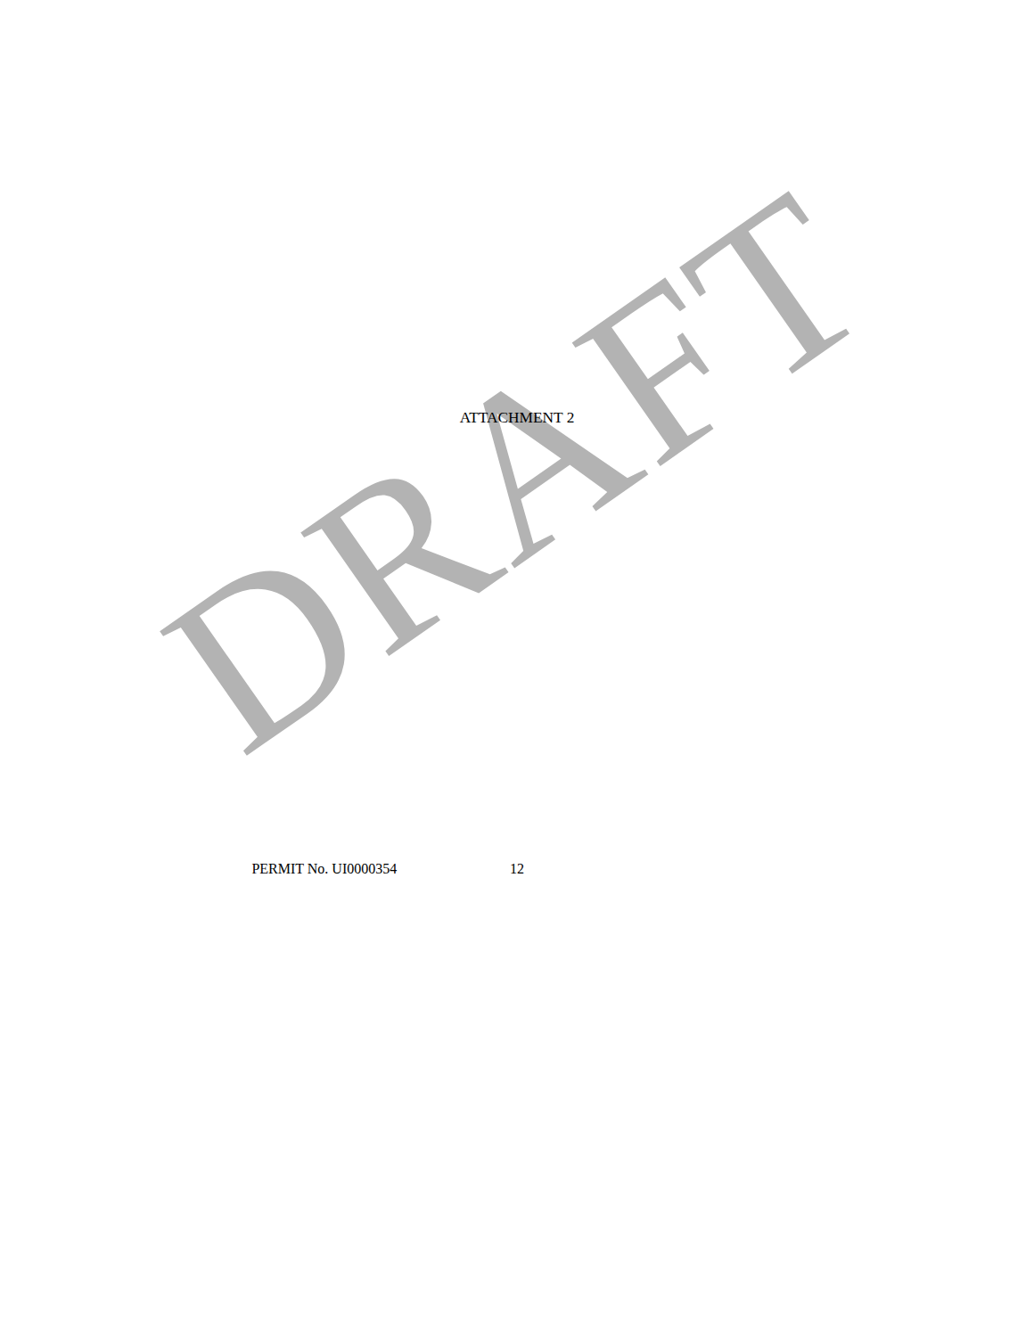DRAFT
ATTACHMENT 2
PERMIT No. UI0000354 12